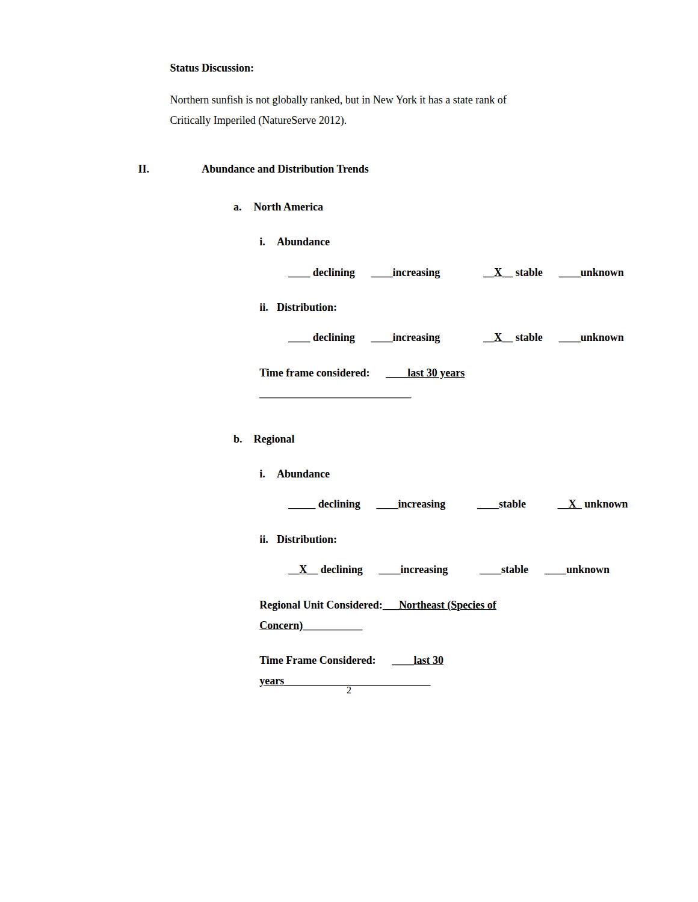Status Discussion:
Northern sunfish is not globally ranked, but in New York it has a state rank of Critically Imperiled (NatureServe 2012).
II. Abundance and Distribution Trends
a. North America
i. Abundance
____ declining ____increasing __X__ stable ____unknown
ii. Distribution:
____ declining ____increasing __X__ stable ____unknown
Time frame considered: ____last 30 years ____________________________
b. Regional
i. Abundance
_____ declining ____increasing ____stable __X_ unknown
ii. Distribution:
__X__ declining ____increasing ____stable ____unknown
Regional Unit Considered:___Northeast (Species of Concern)___________
Time Frame Considered: ____last 30 years___________________________
2